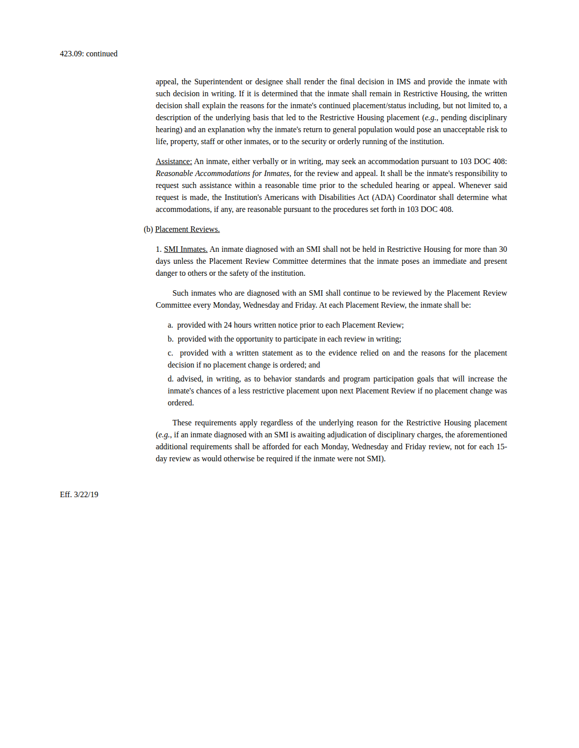423.09: continued
appeal, the Superintendent or designee shall render the final decision in IMS and provide the inmate with such decision in writing. If it is determined that the inmate shall remain in Restrictive Housing, the written decision shall explain the reasons for the inmate's continued placement/status including, but not limited to, a description of the underlying basis that led to the Restrictive Housing placement (e.g., pending disciplinary hearing) and an explanation why the inmate's return to general population would pose an unacceptable risk to life, property, staff or other inmates, or to the security or orderly running of the institution.
Assistance: An inmate, either verbally or in writing, may seek an accommodation pursuant to 103 DOC 408: Reasonable Accommodations for Inmates, for the review and appeal. It shall be the inmate's responsibility to request such assistance within a reasonable time prior to the scheduled hearing or appeal. Whenever said request is made, the Institution's Americans with Disabilities Act (ADA) Coordinator shall determine what accommodations, if any, are reasonable pursuant to the procedures set forth in 103 DOC 408.
(b) Placement Reviews.
1. SMI Inmates. An inmate diagnosed with an SMI shall not be held in Restrictive Housing for more than 30 days unless the Placement Review Committee determines that the inmate poses an immediate and present danger to others or the safety of the institution.
Such inmates who are diagnosed with an SMI shall continue to be reviewed by the Placement Review Committee every Monday, Wednesday and Friday. At each Placement Review, the inmate shall be:
a. provided with 24 hours written notice prior to each Placement Review;
b. provided with the opportunity to participate in each review in writing;
c. provided with a written statement as to the evidence relied on and the reasons for the placement decision if no placement change is ordered; and
d. advised, in writing, as to behavior standards and program participation goals that will increase the inmate's chances of a less restrictive placement upon next Placement Review if no placement change was ordered.
These requirements apply regardless of the underlying reason for the Restrictive Housing placement (e.g., if an inmate diagnosed with an SMI is awaiting adjudication of disciplinary charges, the aforementioned additional requirements shall be afforded for each Monday, Wednesday and Friday review, not for each 15-day review as would otherwise be required if the inmate were not SMI).
Eff. 3/22/19